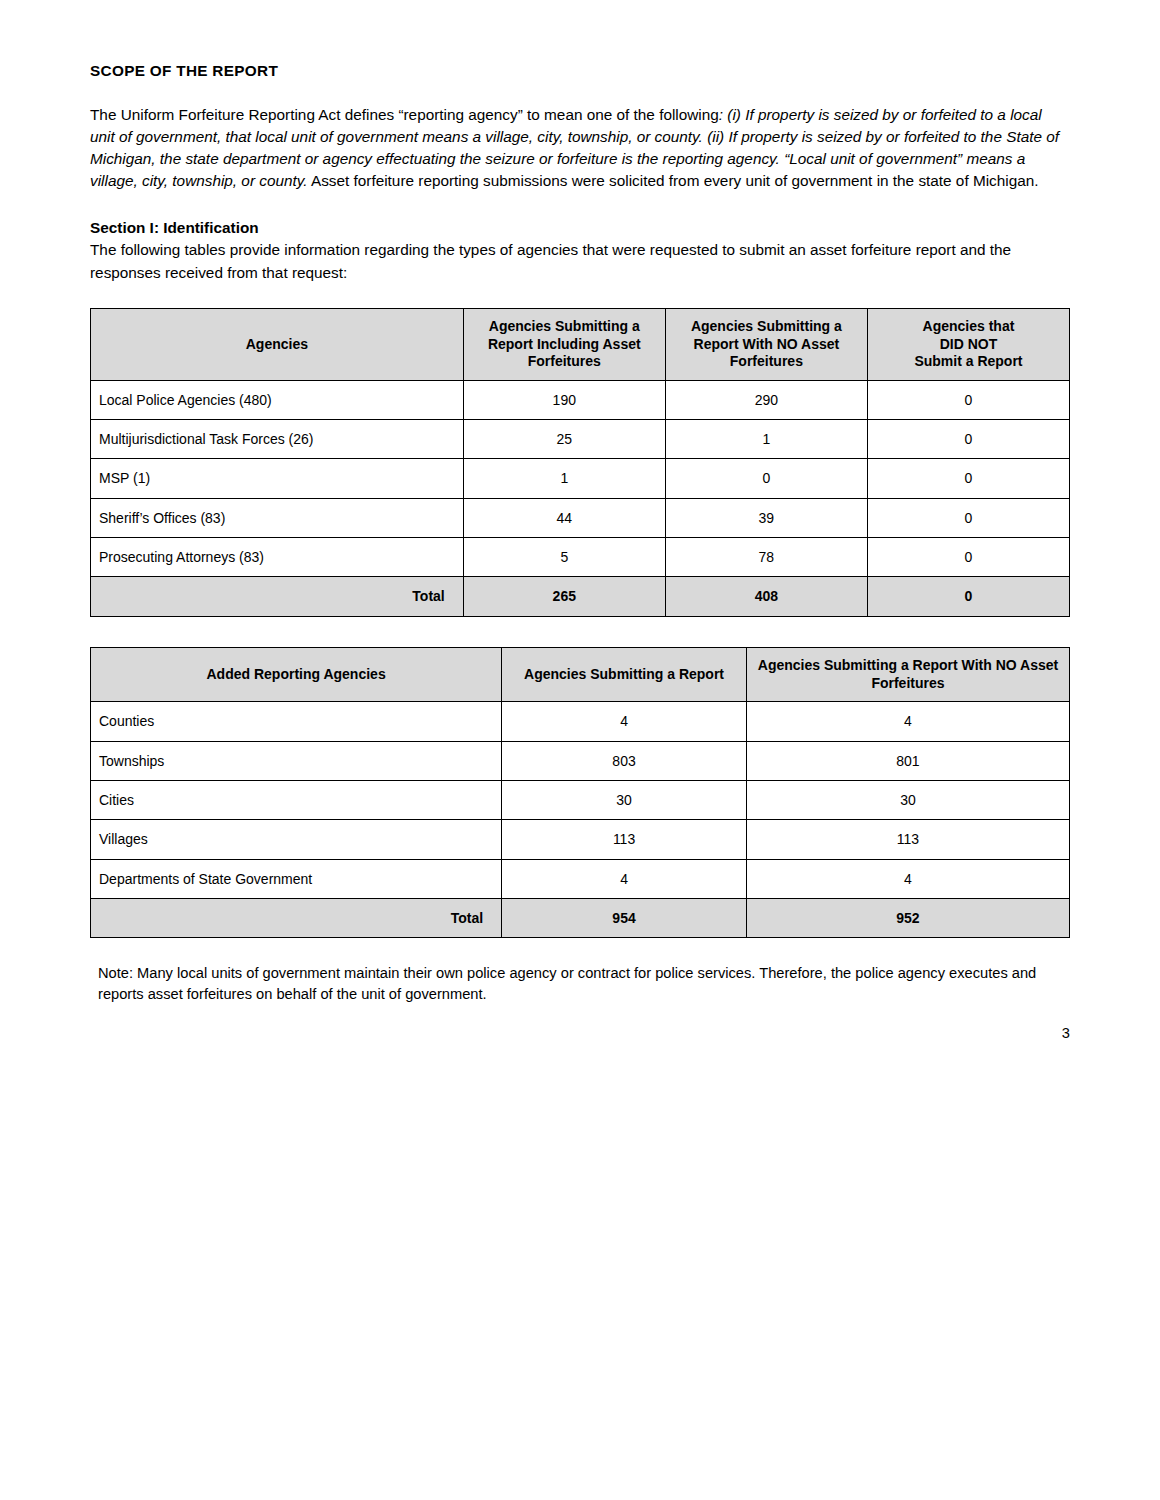SCOPE OF THE REPORT
The Uniform Forfeiture Reporting Act defines “reporting agency” to mean one of the following: (i) If property is seized by or forfeited to a local unit of government, that local unit of government means a village, city, township, or county. (ii) If property is seized by or forfeited to the State of Michigan, the state department or agency effectuating the seizure or forfeiture is the reporting agency. “Local unit of government” means a village, city, township, or county. Asset forfeiture reporting submissions were solicited from every unit of government in the state of Michigan.
Section I: Identification
The following tables provide information regarding the types of agencies that were requested to submit an asset forfeiture report and the responses received from that request:
| Agencies | Agencies Submitting a Report Including Asset Forfeitures | Agencies Submitting a Report With NO Asset Forfeitures | Agencies that DID NOT Submit a Report |
| --- | --- | --- | --- |
| Local Police Agencies (480) | 190 | 290 | 0 |
| Multijurisdictional Task Forces (26) | 25 | 1 | 0 |
| MSP (1) | 1 | 0 | 0 |
| Sheriff’s Offices (83) | 44 | 39 | 0 |
| Prosecuting Attorneys (83) | 5 | 78 | 0 |
| Total | 265 | 408 | 0 |
| Added Reporting Agencies | Agencies Submitting a Report | Agencies Submitting a Report With NO Asset Forfeitures |
| --- | --- | --- |
| Counties | 4 | 4 |
| Townships | 803 | 801 |
| Cities | 30 | 30 |
| Villages | 113 | 113 |
| Departments of State Government | 4 | 4 |
| Total | 954 | 952 |
Note: Many local units of government maintain their own police agency or contract for police services. Therefore, the police agency executes and reports asset forfeitures on behalf of the unit of government.
3